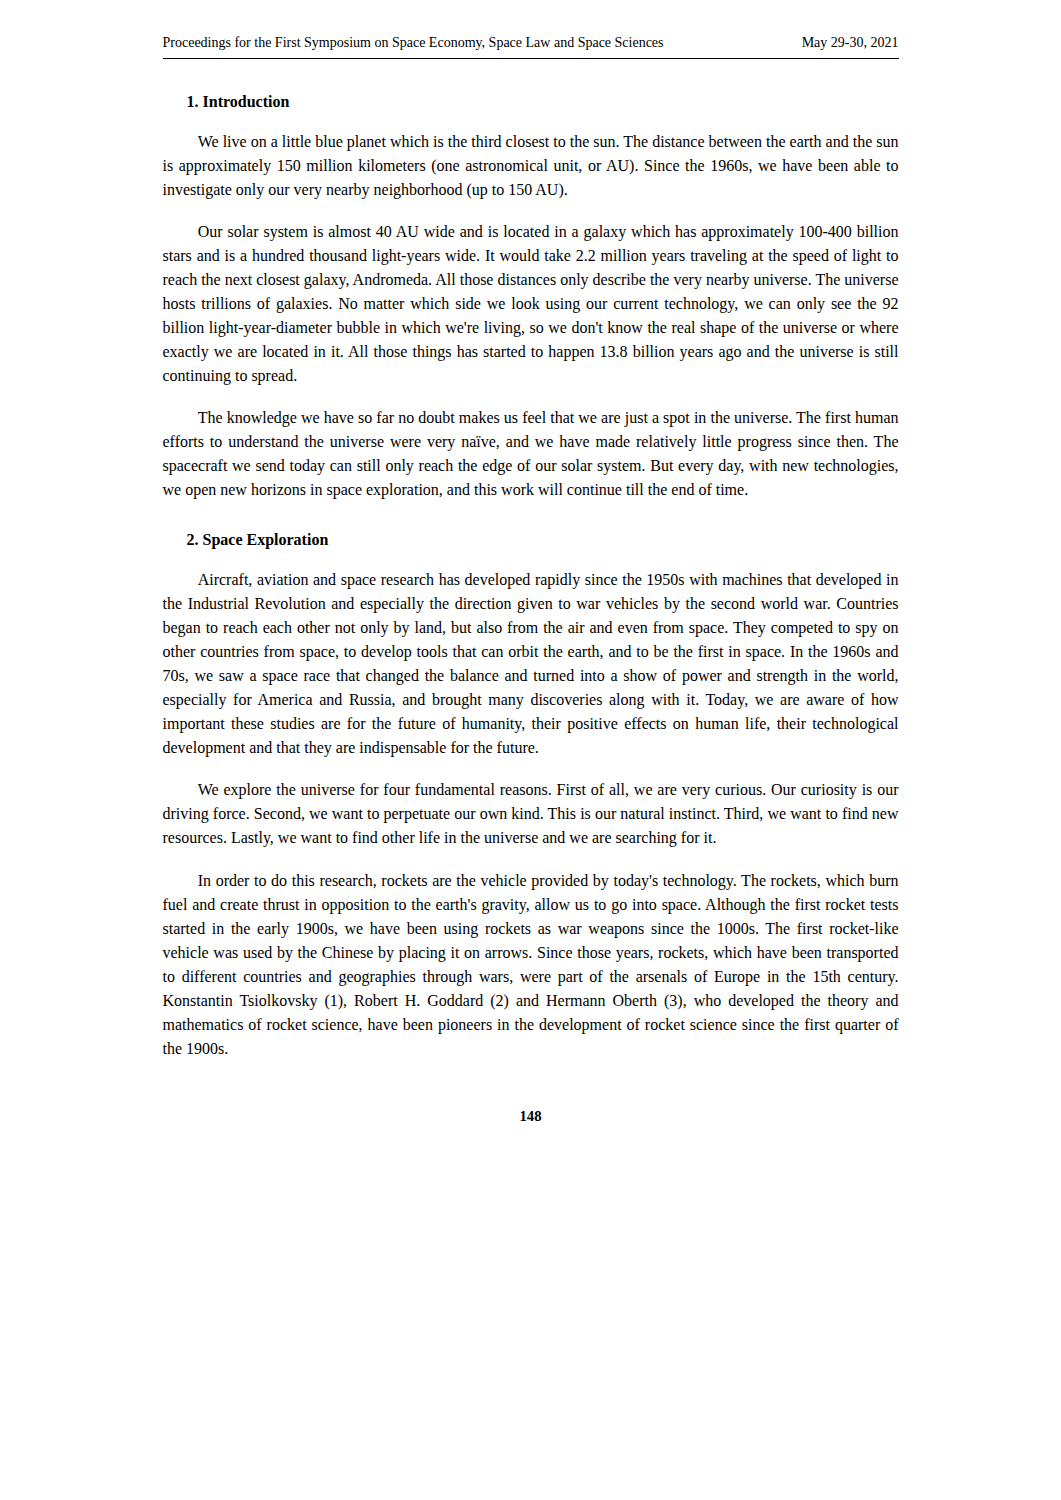Proceedings for the First Symposium on Space Economy, Space Law and Space Sciences May 29-30, 2021
1. Introduction
We live on a little blue planet which is the third closest to the sun. The distance between the earth and the sun is approximately 150 million kilometers (one astronomical unit, or AU). Since the 1960s, we have been able to investigate only our very nearby neighborhood (up to 150 AU).
Our solar system is almost 40 AU wide and is located in a galaxy which has approximately 100-400 billion stars and is a hundred thousand light-years wide. It would take 2.2 million years traveling at the speed of light to reach the next closest galaxy, Andromeda. All those distances only describe the very nearby universe. The universe hosts trillions of galaxies. No matter which side we look using our current technology, we can only see the 92 billion light-year-diameter bubble in which we're living, so we don't know the real shape of the universe or where exactly we are located in it. All those things has started to happen 13.8 billion years ago and the universe is still continuing to spread.
The knowledge we have so far no doubt makes us feel that we are just a spot in the universe. The first human efforts to understand the universe were very naïve, and we have made relatively little progress since then. The spacecraft we send today can still only reach the edge of our solar system. But every day, with new technologies, we open new horizons in space exploration, and this work will continue till the end of time.
2. Space Exploration
Aircraft, aviation and space research has developed rapidly since the 1950s with machines that developed in the Industrial Revolution and especially the direction given to war vehicles by the second world war. Countries began to reach each other not only by land, but also from the air and even from space. They competed to spy on other countries from space, to develop tools that can orbit the earth, and to be the first in space. In the 1960s and 70s, we saw a space race that changed the balance and turned into a show of power and strength in the world, especially for America and Russia, and brought many discoveries along with it. Today, we are aware of how important these studies are for the future of humanity, their positive effects on human life, their technological development and that they are indispensable for the future.
We explore the universe for four fundamental reasons. First of all, we are very curious. Our curiosity is our driving force. Second, we want to perpetuate our own kind. This is our natural instinct. Third, we want to find new resources. Lastly, we want to find other life in the universe and we are searching for it.
In order to do this research, rockets are the vehicle provided by today's technology. The rockets, which burn fuel and create thrust in opposition to the earth's gravity, allow us to go into space. Although the first rocket tests started in the early 1900s, we have been using rockets as war weapons since the 1000s. The first rocket-like vehicle was used by the Chinese by placing it on arrows. Since those years, rockets, which have been transported to different countries and geographies through wars, were part of the arsenals of Europe in the 15th century. Konstantin Tsiolkovsky (1), Robert H. Goddard (2) and Hermann Oberth (3), who developed the theory and mathematics of rocket science, have been pioneers in the development of rocket science since the first quarter of the 1900s.
148